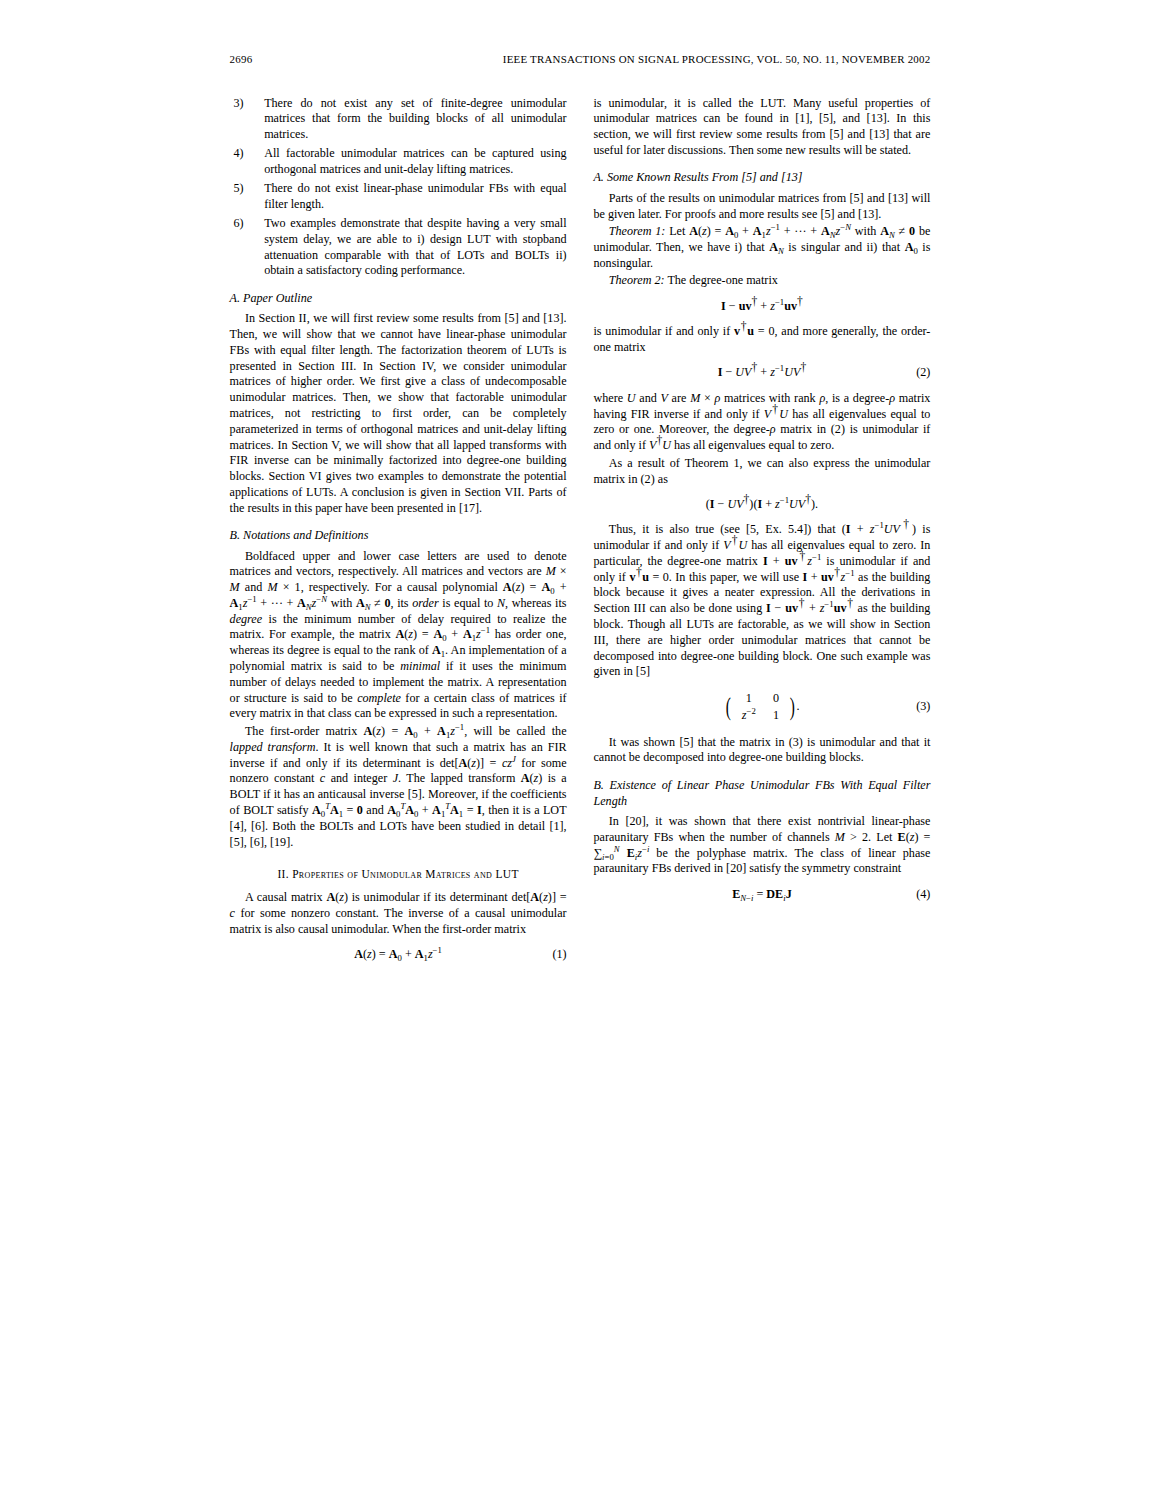2696 IEEE TRANSACTIONS ON SIGNAL PROCESSING, VOL. 50, NO. 11, NOVEMBER 2002
3) There do not exist any set of finite-degree unimodular matrices that form the building blocks of all unimodular matrices.
4) All factorable unimodular matrices can be captured using orthogonal matrices and unit-delay lifting matrices.
5) There do not exist linear-phase unimodular FBs with equal filter length.
6) Two examples demonstrate that despite having a very small system delay, we are able to i) design LUT with stopband attenuation comparable with that of LOTs and BOLTs ii) obtain a satisfactory coding performance.
A. Paper Outline
In Section II, we will first review some results from [5] and [13]. Then, we will show that we cannot have linear-phase unimodular FBs with equal filter length. The factorization theorem of LUTs is presented in Section III. In Section IV, we consider unimodular matrices of higher order. We first give a class of undecomposable unimodular matrices. Then, we show that factorable unimodular matrices, not restricting to first order, can be completely parameterized in terms of orthogonal matrices and unit-delay lifting matrices. In Section V, we will show that all lapped transforms with FIR inverse can be minimally factorized into degree-one building blocks. Section VI gives two examples to demonstrate the potential applications of LUTs. A conclusion is given in Section VII. Parts of the results in this paper have been presented in [17].
B. Notations and Definitions
Boldfaced upper and lower case letters are used to denote matrices and vectors, respectively. All matrices and vectors are M × M and M × 1, respectively. For a causal polynomial A(z) = A0 + A1z−1 + ··· + ANz−N with AN ≠ 0, its order is equal to N, whereas its degree is the minimum number of delay required to realize the matrix. For example, the matrix A(z) = A0 + A1z−1 has order one, whereas its degree is equal to the rank of A1. An implementation of a polynomial matrix is said to be minimal if it uses the minimum number of delays needed to implement the matrix. A representation or structure is said to be complete for a certain class of matrices if every matrix in that class can be expressed in such a representation.
The first-order matrix A(z) = A0 + A1z−1, will be called the lapped transform. It is well known that such a matrix has an FIR inverse if and only if its determinant is det[A(z)] = czJ for some nonzero constant c and integer J. The lapped transform A(z) is a BOLT if it has an anticausal inverse [5]. Moreover, if the coefficients of BOLT satisfy A0TA1 = 0 and A0TA0 + A1TA1 = I, then it is a LOT [4], [6]. Both the BOLTs and LOTs have been studied in detail [1], [5], [6], [19].
II. Properties of Unimodular Matrices and LUT
A causal matrix A(z) is unimodular if its determinant det[A(z)] = c for some nonzero constant. The inverse of a causal unimodular matrix is also causal unimodular. When the first-order matrix
A(z) = A0 + A1z−1 (1)
is unimodular, it is called the LUT. Many useful properties of unimodular matrices can be found in [1], [5], and [13]. In this section, we will first review some results from [5] and [13] that are useful for later discussions. Then some new results will be stated.
A. Some Known Results From [5] and [13]
Parts of the results on unimodular matrices from [5] and [13] will be given later. For proofs and more results see [5] and [13].
Theorem 1: Let A(z) = A0 + A1z−1 + ··· + ANz−N with AN ≠ 0 be unimodular. Then, we have i) that AN is singular and ii) that A0 is nonsingular.
Theorem 2: The degree-one matrix
I − uv† + z−1uv†
is unimodular if and only if v†u = 0, and more generally, the order-one matrix
I − UV† + z−1UV† (2)
where U and V are M × ρ matrices with rank ρ, is a degree-ρ matrix having FIR inverse if and only if V†U has all eigenvalues equal to zero or one. Moreover, the degree-ρ matrix in (2) is unimodular if and only if V†U has all eigenvalues equal to zero.
As a result of Theorem 1, we can also express the unimodular matrix in (2) as
(I − UV†)(I + z−1UV†).
Thus, it is also true (see [5, Ex. 5.4]) that (I + z−1UV†) is unimodular if and only if V†U has all eigenvalues equal to zero. In particular, the degree-one matrix I + uv†z−1 is unimodular if and only if v†u = 0. In this paper, we will use I + uv†z−1 as the building block because it gives a neater expression. All the derivations in Section III can also be done using I − uv† + z−1uv† as the building block. Though all LUTs are factorable, as we will show in Section III, there are higher order unimodular matrices that cannot be decomposed into degree-one building block. One such example was given in [5]
(
| 1 | 0 |
| z −2 | 1 |
). (3)
It was shown [5] that the matrix in (3) is unimodular and that it cannot be decomposed into degree-one building blocks.
B. Existence of Linear Phase Unimodular FBs With Equal Filter Length
In [20], it was shown that there exist nontrivial linear-phase paraunitary FBs when the number of channels M > 2. Let E(z) = ∑i=0N Eiz−i be the polyphase matrix. The class of linear phase paraunitary FBs derived in [20] satisfy the symmetry constraint
EN−i = DEiJ (4)